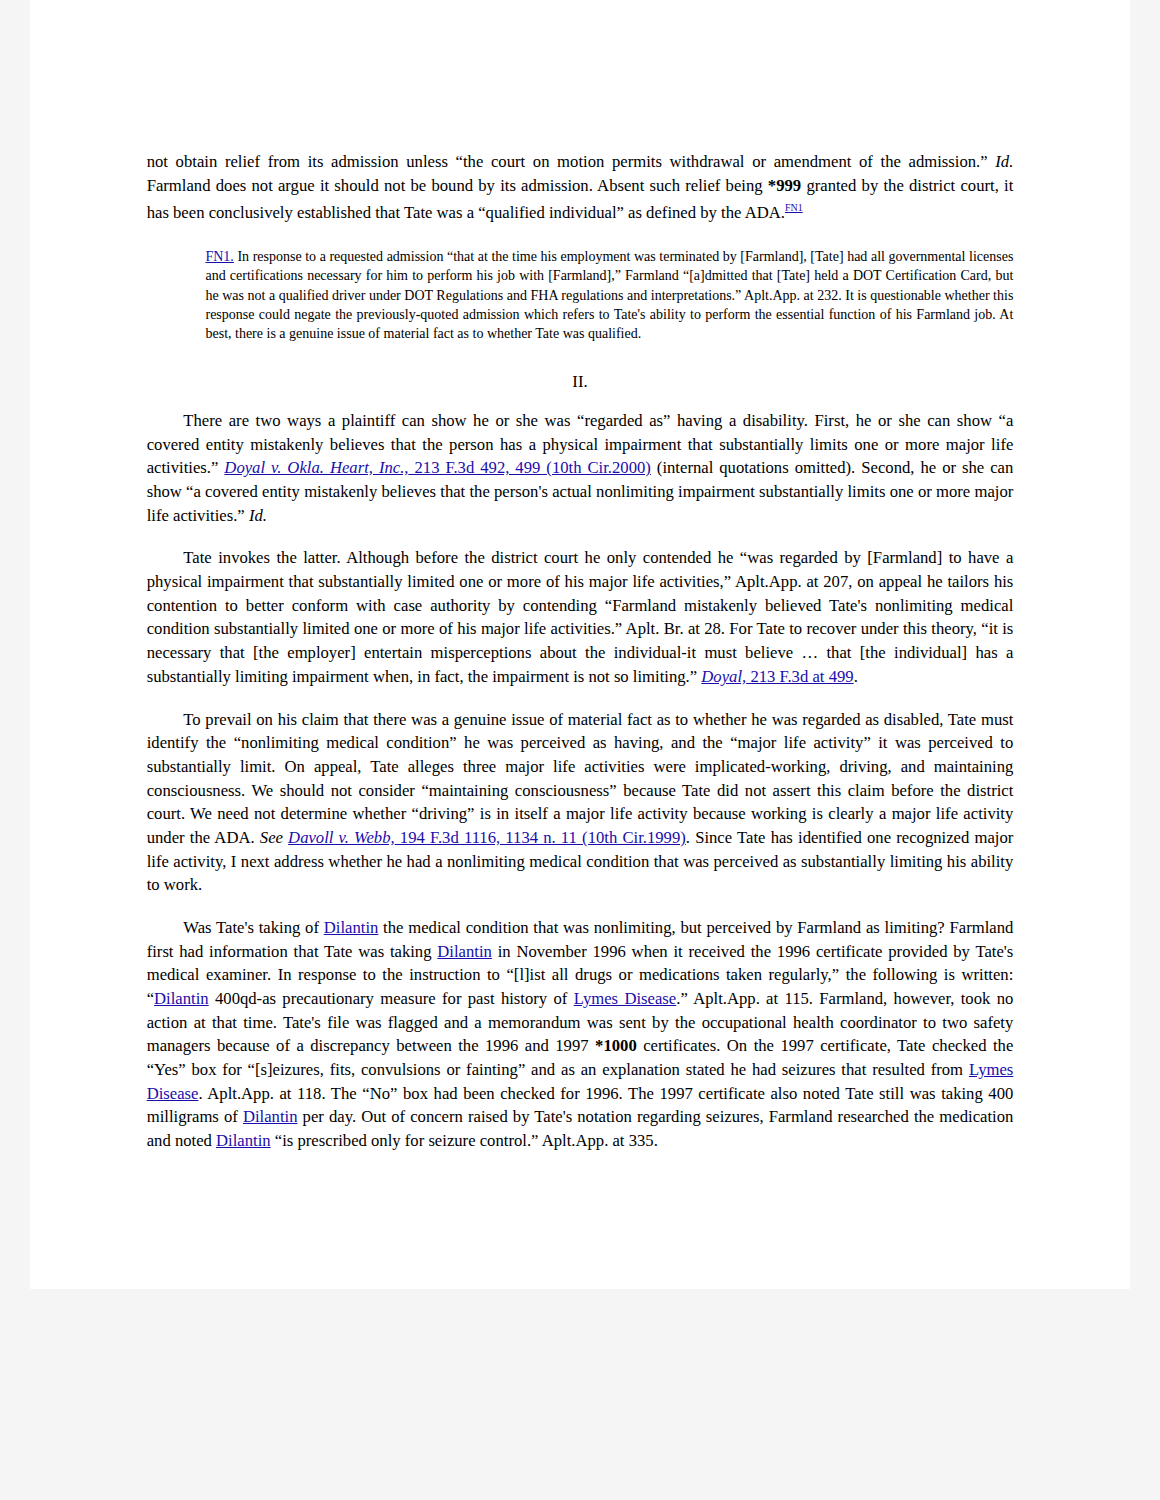not obtain relief from its admission unless “the court on motion permits withdrawal or amendment of the admission.” Id. Farmland does not argue it should not be bound by its admission. Absent such relief being *999 granted by the district court, it has been conclusively established that Tate was a “qualified individual” as defined by the ADA.FN1
FN1. In response to a requested admission “that at the time his employment was terminated by [Farmland], [Tate] had all governmental licenses and certifications necessary for him to perform his job with [Farmland],” Farmland “[a]dmitted that [Tate] held a DOT Certification Card, but he was not a qualified driver under DOT Regulations and FHA regulations and interpretations.” Aplt.App. at 232. It is questionable whether this response could negate the previously-quoted admission which refers to Tate's ability to perform the essential function of his Farmland job. At best, there is a genuine issue of material fact as to whether Tate was qualified.
II.
There are two ways a plaintiff can show he or she was “regarded as” having a disability. First, he or she can show “a covered entity mistakenly believes that the person has a physical impairment that substantially limits one or more major life activities.” Doyal v. Okla. Heart, Inc., 213 F.3d 492, 499 (10th Cir.2000) (internal quotations omitted). Second, he or she can show “a covered entity mistakenly believes that the person's actual nonlimiting impairment substantially limits one or more major life activities.” Id.
Tate invokes the latter. Although before the district court he only contended he “was regarded by [Farmland] to have a physical impairment that substantially limited one or more of his major life activities,” Aplt.App. at 207, on appeal he tailors his contention to better conform with case authority by contending “Farmland mistakenly believed Tate's nonlimiting medical condition substantially limited one or more of his major life activities.” Aplt. Br. at 28. For Tate to recover under this theory, “it is necessary that [the employer] entertain misperceptions about the individual-it must believe … that [the individual] has a substantially limiting impairment when, in fact, the impairment is not so limiting.” Doyal, 213 F.3d at 499.
To prevail on his claim that there was a genuine issue of material fact as to whether he was regarded as disabled, Tate must identify the “nonlimiting medical condition” he was perceived as having, and the “major life activity” it was perceived to substantially limit. On appeal, Tate alleges three major life activities were implicated-working, driving, and maintaining consciousness. We should not consider “maintaining consciousness” because Tate did not assert this claim before the district court. We need not determine whether “driving” is in itself a major life activity because working is clearly a major life activity under the ADA. See Davoll v. Webb, 194 F.3d 1116, 1134 n. 11 (10th Cir.1999). Since Tate has identified one recognized major life activity, I next address whether he had a nonlimiting medical condition that was perceived as substantially limiting his ability to work.
Was Tate's taking of Dilantin the medical condition that was nonlimiting, but perceived by Farmland as limiting? Farmland first had information that Tate was taking Dilantin in November 1996 when it received the 1996 certificate provided by Tate's medical examiner. In response to the instruction to “[l]ist all drugs or medications taken regularly,” the following is written: “Dilantin 400qd-as precautionary measure for past history of Lymes Disease.” Aplt.App. at 115. Farmland, however, took no action at that time. Tate's file was flagged and a memorandum was sent by the occupational health coordinator to two safety managers because of a discrepancy between the 1996 and 1997 *1000 certificates. On the 1997 certificate, Tate checked the “Yes” box for “[s]eizures, fits, convulsions or fainting” and as an explanation stated he had seizures that resulted from Lymes Disease. Aplt.App. at 118. The “No” box had been checked for 1996. The 1997 certificate also noted Tate still was taking 400 milligrams of Dilantin per day. Out of concern raised by Tate's notation regarding seizures, Farmland researched the medication and noted Dilantin “is prescribed only for seizure control.” Aplt.App. at 335.